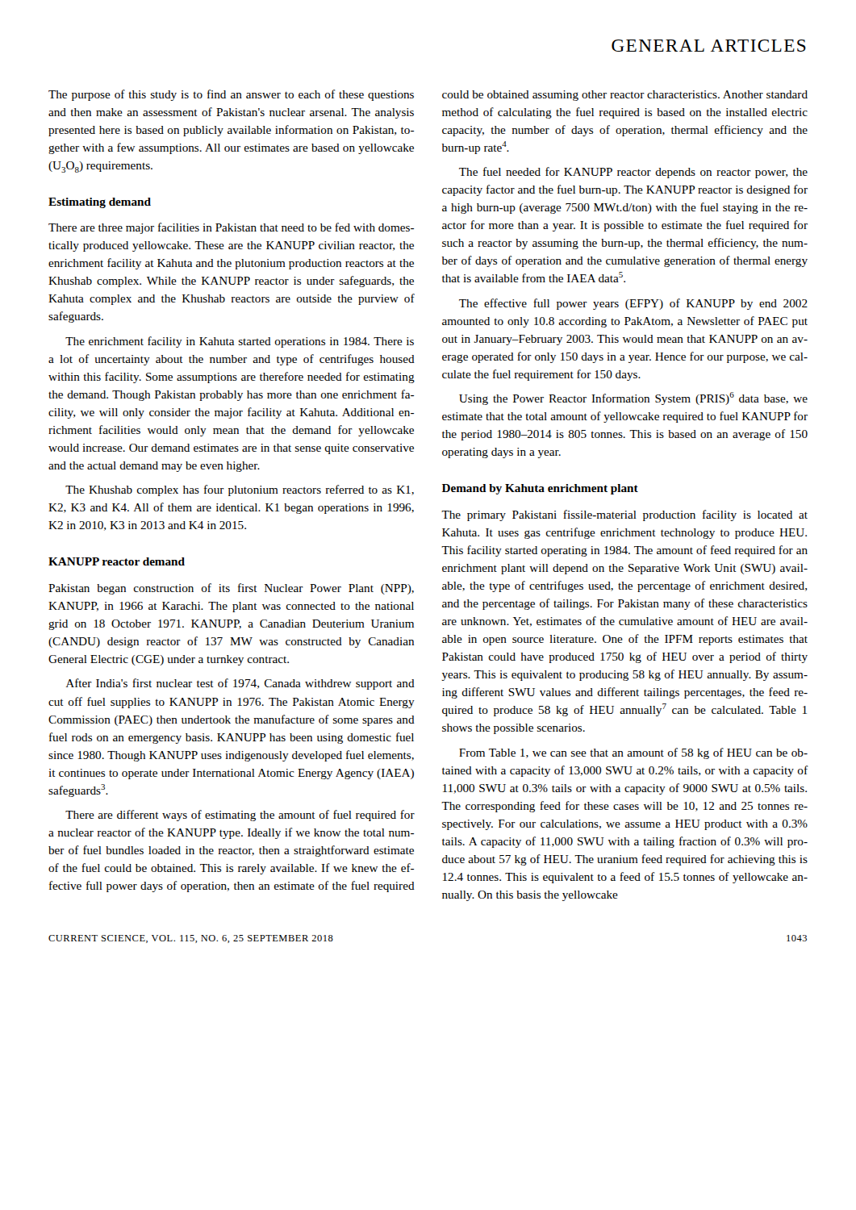GENERAL ARTICLES
The purpose of this study is to find an answer to each of these questions and then make an assessment of Pakistan's nuclear arsenal. The analysis presented here is based on publicly available information on Pakistan, together with a few assumptions. All our estimates are based on yellowcake (U3O8) requirements.
Estimating demand
There are three major facilities in Pakistan that need to be fed with domestically produced yellowcake. These are the KANUPP civilian reactor, the enrichment facility at Kahuta and the plutonium production reactors at the Khushab complex. While the KANUPP reactor is under safeguards, the Kahuta complex and the Khushab reactors are outside the purview of safeguards.
The enrichment facility in Kahuta started operations in 1984. There is a lot of uncertainty about the number and type of centrifuges housed within this facility. Some assumptions are therefore needed for estimating the demand. Though Pakistan probably has more than one enrichment facility, we will only consider the major facility at Kahuta. Additional enrichment facilities would only mean that the demand for yellowcake would increase. Our demand estimates are in that sense quite conservative and the actual demand may be even higher.
The Khushab complex has four plutonium reactors referred to as K1, K2, K3 and K4. All of them are identical. K1 began operations in 1996, K2 in 2010, K3 in 2013 and K4 in 2015.
KANUPP reactor demand
Pakistan began construction of its first Nuclear Power Plant (NPP), KANUPP, in 1966 at Karachi. The plant was connected to the national grid on 18 October 1971. KANUPP, a Canadian Deuterium Uranium (CANDU) design reactor of 137 MW was constructed by Canadian General Electric (CGE) under a turnkey contract.
After India's first nuclear test of 1974, Canada withdrew support and cut off fuel supplies to KANUPP in 1976. The Pakistan Atomic Energy Commission (PAEC) then undertook the manufacture of some spares and fuel rods on an emergency basis. KANUPP has been using domestic fuel since 1980. Though KANUPP uses indigenously developed fuel elements, it continues to operate under International Atomic Energy Agency (IAEA) safeguards3.
There are different ways of estimating the amount of fuel required for a nuclear reactor of the KANUPP type. Ideally if we know the total number of fuel bundles loaded in the reactor, then a straightforward estimate of the fuel could be obtained. This is rarely available. If we knew the effective full power days of operation, then an estimate of the fuel required could be obtained assuming other reactor characteristics. Another standard method of calculating the fuel required is based on the installed electric capacity, the number of days of operation, thermal efficiency and the burn-up rate4.
The fuel needed for KANUPP reactor depends on reactor power, the capacity factor and the fuel burn-up. The KANUPP reactor is designed for a high burn-up (average 7500 MWt.d/ton) with the fuel staying in the reactor for more than a year. It is possible to estimate the fuel required for such a reactor by assuming the burn-up, the thermal efficiency, the number of days of operation and the cumulative generation of thermal energy that is available from the IAEA data5.
The effective full power years (EFPY) of KANUPP by end 2002 amounted to only 10.8 according to PakAtom, a Newsletter of PAEC put out in January–February 2003. This would mean that KANUPP on an average operated for only 150 days in a year. Hence for our purpose, we calculate the fuel requirement for 150 days.
Using the Power Reactor Information System (PRIS)6 data base, we estimate that the total amount of yellowcake required to fuel KANUPP for the period 1980–2014 is 805 tonnes. This is based on an average of 150 operating days in a year.
Demand by Kahuta enrichment plant
The primary Pakistani fissile-material production facility is located at Kahuta. It uses gas centrifuge enrichment technology to produce HEU. This facility started operating in 1984. The amount of feed required for an enrichment plant will depend on the Separative Work Unit (SWU) available, the type of centrifuges used, the percentage of enrichment desired, and the percentage of tailings. For Pakistan many of these characteristics are unknown. Yet, estimates of the cumulative amount of HEU are available in open source literature. One of the IPFM reports estimates that Pakistan could have produced 1750 kg of HEU over a period of thirty years. This is equivalent to producing 58 kg of HEU annually. By assuming different SWU values and different tailings percentages, the feed required to produce 58 kg of HEU annually7 can be calculated. Table 1 shows the possible scenarios.
From Table 1, we can see that an amount of 58 kg of HEU can be obtained with a capacity of 13,000 SWU at 0.2% tails, or with a capacity of 11,000 SWU at 0.3% tails or with a capacity of 9000 SWU at 0.5% tails. The corresponding feed for these cases will be 10, 12 and 25 tonnes respectively. For our calculations, we assume a HEU product with a 0.3% tails. A capacity of 11,000 SWU with a tailing fraction of 0.3% will produce about 57 kg of HEU. The uranium feed required for achieving this is 12.4 tonnes. This is equivalent to a feed of 15.5 tonnes of yellowcake annually. On this basis the yellowcake
CURRENT SCIENCE, VOL. 115, NO. 6, 25 SEPTEMBER 2018 1043